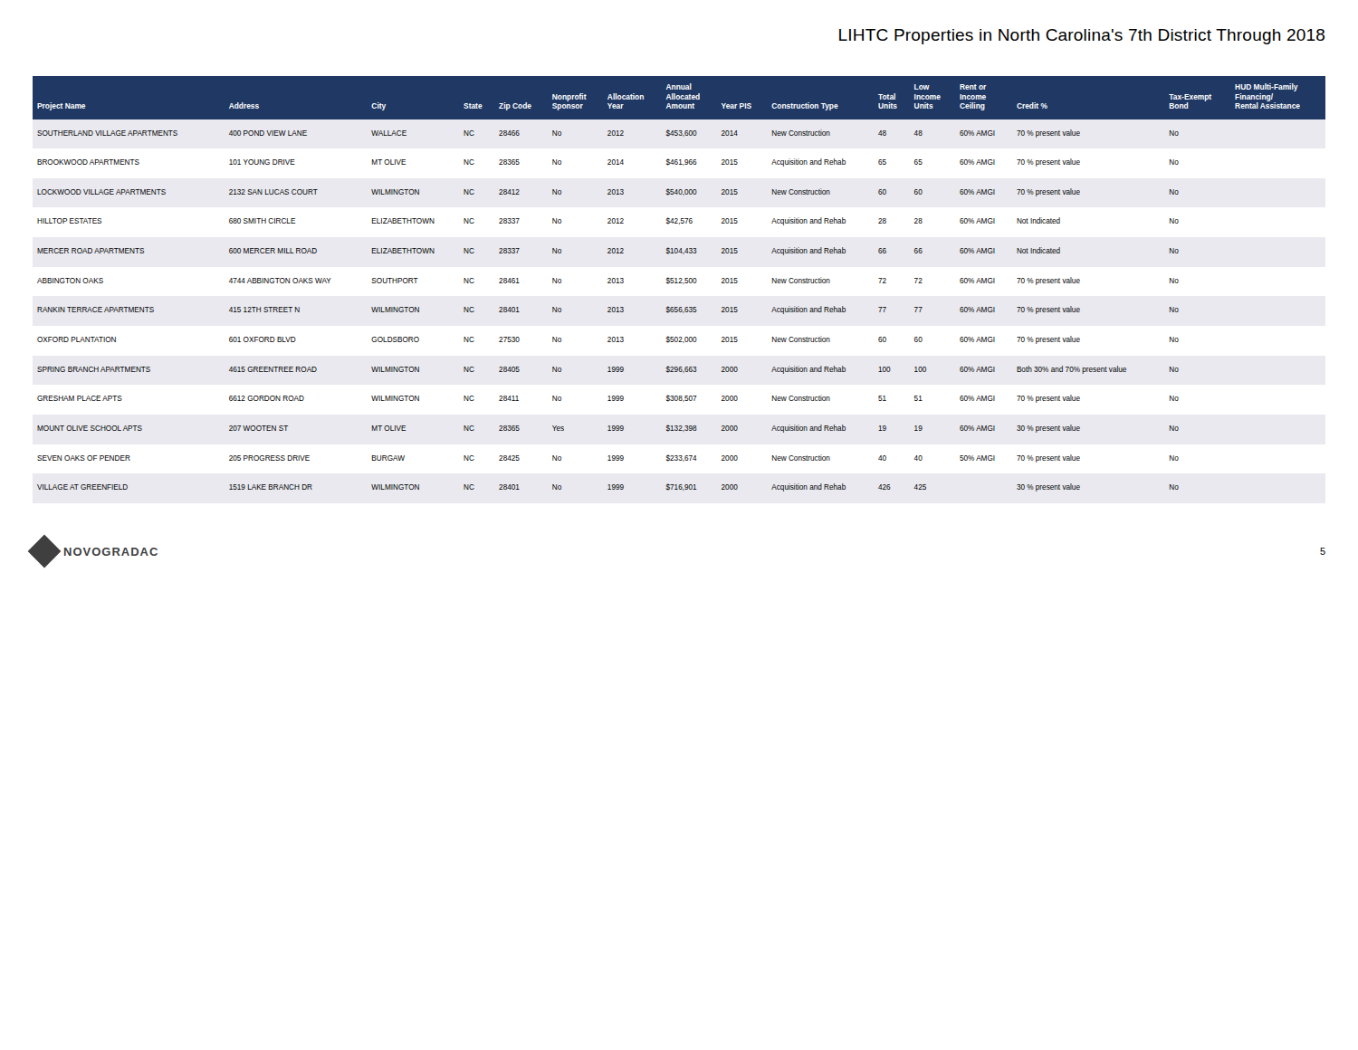LIHTC Properties in North Carolina's 7th District Through 2018
| Project Name | Address | City | State | Zip Code | Nonprofit Sponsor | Allocation Year | Annual Allocated Amount | Year PIS | Construction Type | Total Units | Low Income Units | Rent or Income Ceiling | Credit % | Tax-Exempt Bond | HUD Multi-Family Financing/ Rental Assistance |
| --- | --- | --- | --- | --- | --- | --- | --- | --- | --- | --- | --- | --- | --- | --- | --- |
| SOUTHERLAND VILLAGE APARTMENTS | 400 POND VIEW LANE | WALLACE | NC | 28466 | No | 2012 | $453,600 | 2014 | New Construction | 48 | 48 | 60% AMGI | 70 % present value | No | |
| BROOKWOOD APARTMENTS | 101 YOUNG DRIVE | MT OLIVE | NC | 28365 | No | 2014 | $461,966 | 2015 | Acquisition and Rehab | 65 | 65 | 60% AMGI | 70 % present value | No | |
| LOCKWOOD VILLAGE APARTMENTS | 2132 SAN LUCAS COURT | WILMINGTON | NC | 28412 | No | 2013 | $540,000 | 2015 | New Construction | 60 | 60 | 60% AMGI | 70 % present value | No | |
| HILLTOP ESTATES | 680 SMITH CIRCLE | ELIZABETHTOWN | NC | 28337 | No | 2012 | $42,576 | 2015 | Acquisition and Rehab | 28 | 28 | 60% AMGI | Not Indicated | No | |
| MERCER ROAD APARTMENTS | 600 MERCER MILL ROAD | ELIZABETHTOWN | NC | 28337 | No | 2012 | $104,433 | 2015 | Acquisition and Rehab | 66 | 66 | 60% AMGI | Not Indicated | No | |
| ABBINGTON OAKS | 4744 ABBINGTON OAKS WAY | SOUTHPORT | NC | 28461 | No | 2013 | $512,500 | 2015 | New Construction | 72 | 72 | 60% AMGI | 70 % present value | No | |
| RANKIN TERRACE APARTMENTS | 415 12TH STREET N | WILMINGTON | NC | 28401 | No | 2013 | $656,635 | 2015 | Acquisition and Rehab | 77 | 77 | 60% AMGI | 70 % present value | No | |
| OXFORD PLANTATION | 601 OXFORD BLVD | GOLDSBORO | NC | 27530 | No | 2013 | $502,000 | 2015 | New Construction | 60 | 60 | 60% AMGI | 70 % present value | No | |
| SPRING BRANCH APARTMENTS | 4615 GREENTREE ROAD | WILMINGTON | NC | 28405 | No | 1999 | $296,663 | 2000 | Acquisition and Rehab | 100 | 100 | 60% AMGI | Both 30% and 70% present value | No | |
| GRESHAM PLACE APTS | 6612 GORDON ROAD | WILMINGTON | NC | 28411 | No | 1999 | $308,507 | 2000 | New Construction | 51 | 51 | 60% AMGI | 70 % present value | No | |
| MOUNT OLIVE SCHOOL APTS | 207 WOOTEN ST | MT OLIVE | NC | 28365 | Yes | 1999 | $132,398 | 2000 | Acquisition and Rehab | 19 | 19 | 60% AMGI | 30 % present value | No | |
| SEVEN OAKS OF PENDER | 205 PROGRESS DRIVE | BURGAW | NC | 28425 | No | 1999 | $233,674 | 2000 | New Construction | 40 | 40 | 50% AMGI | 70 % present value | No | |
| VILLAGE AT GREENFIELD | 1519 LAKE BRANCH DR | WILMINGTON | NC | 28401 | No | 1999 | $716,901 | 2000 | Acquisition and Rehab | 426 | 425 | | 30 % present value | No | |
NOVOGRADAC
5